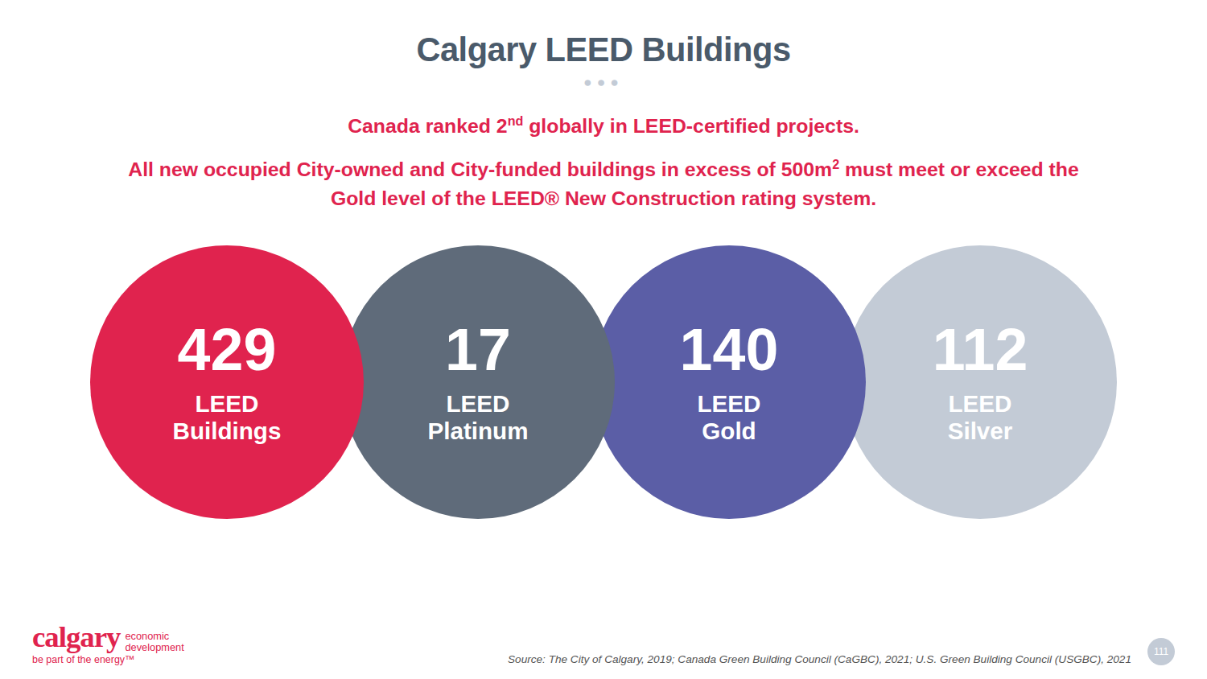Calgary LEED Buildings
●●●
Canada ranked 2nd globally in LEED-certified projects.
All new occupied City-owned and City-funded buildings in excess of 500m2 must meet or exceed the Gold level of the LEED® New Construction rating system.
429
LEED
Buildings
17
LEED
Platinum
140
LEED
Gold
112
LEED
Silver
calgary economic
development
be part of the energy™
Source: The City of Calgary, 2019; Canada Green Building Council (CaGBC), 2021; U.S. Green Building Council (USGBC), 2021
111